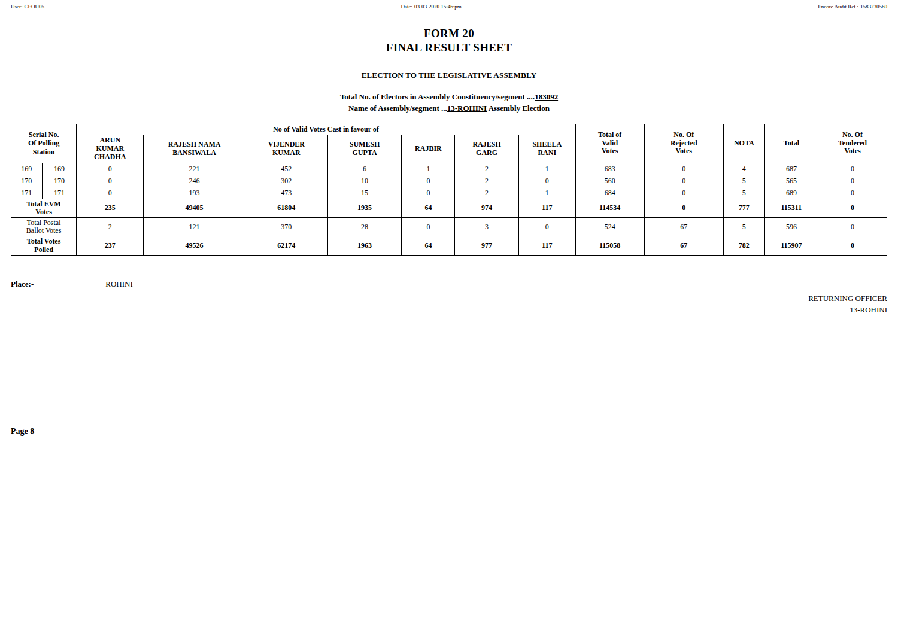User:-CEOU05
Date:-03-03-2020 15:46:pm
Encore Audit Ref.:-1583230560
FORM 20
FINAL RESULT SHEET
ELECTION TO THE LEGISLATIVE ASSEMBLY
Total No. of Electors in Assembly Constituency/segment ....183092
Name of Assembly/segment ...13-ROHINI Assembly Election
| Serial No. Of Polling Station | No of Valid Votes Cast in favour of | Total of Valid Votes | No. Of Rejected Votes | NOTA | Total | No. Of Tendered Votes |
| --- | --- | --- | --- | --- | --- | --- |
| ARUN KUMAR CHADHA | RAJESH NAMA BANSIWALA | VIJENDER KUMAR | SUMESH GUPTA | RAJBIR | RAJESH GARG | SHEELA RANI |
| 169 | 169 | 0 | 221 | 452 | 6 | 1 | 2 | 1 | 683 | 0 | 4 | 687 | 0 |
| 170 | 170 | 0 | 246 | 302 | 10 | 0 | 2 | 0 | 560 | 0 | 5 | 565 | 0 |
| 171 | 171 | 0 | 193 | 473 | 15 | 0 | 2 | 1 | 684 | 0 | 5 | 689 | 0 |
| Total EVM Votes | 235 | 49405 | 61804 | 1935 | 64 | 974 | 117 | 114534 | 0 | 777 | 115311 | 0 |
| Total Postal Ballot Votes | 2 | 121 | 370 | 28 | 0 | 3 | 0 | 524 | 67 | 5 | 596 | 0 |
| Total Votes Polled | 237 | 49526 | 62174 | 1963 | 64 | 977 | 117 | 115058 | 67 | 782 | 115907 | 0 |
Place:-ROHINI
RETURNING OFFICER
13-ROHINI
Page 8